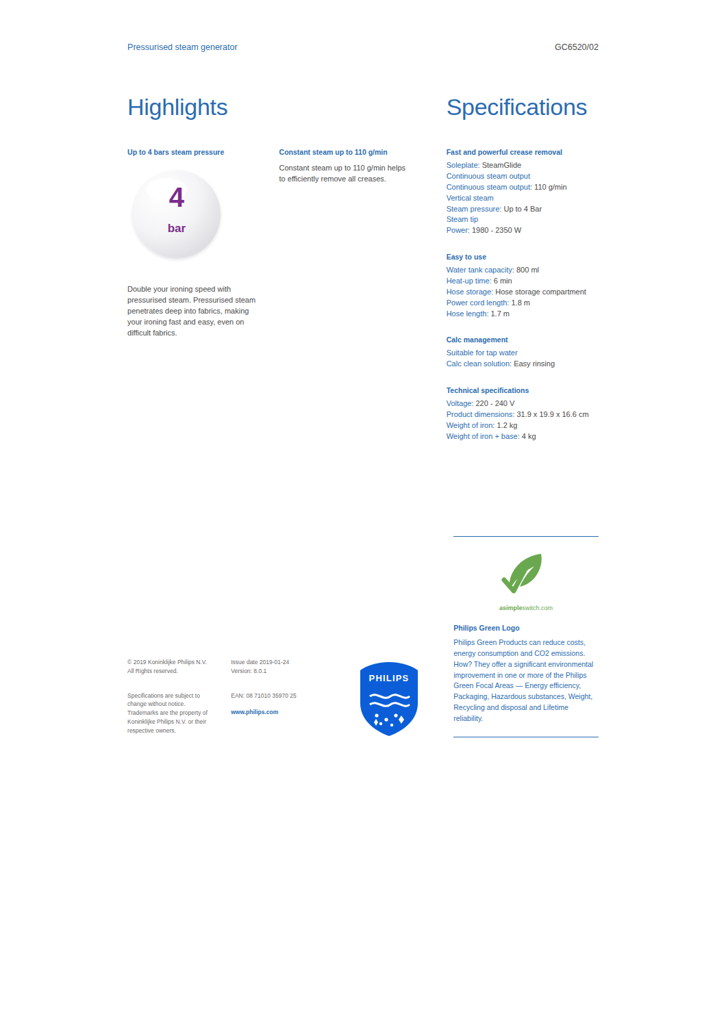Pressurised steam generator
GC6520/02
Highlights
Up to 4 bars steam pressure
4
bar
Double your ironing speed with pressurised steam. Pressurised steam penetrates deep into fabrics, making your ironing fast and easy, even on difficult fabrics.
Constant steam up to 110 g/min
Constant steam up to 110 g/min helps to efficiently remove all creases.
Specifications
Fast and powerful crease removal
Soleplate: SteamGlide
Continuous steam output
Continuous steam output: 110 g/min
Vertical steam
Steam pressure: Up to 4 Bar
Steam tip
Power: 1980 - 2350 W
Easy to use
Water tank capacity: 800 ml
Heat-up time: 6 min
Hose storage: Hose storage compartment
Power cord length: 1.8 m
Hose length: 1.7 m
Calc management
Suitable for tap water
Calc clean solution: Easy rinsing
Technical specifications
Voltage: 220 - 240 V
Product dimensions: 31.9 x 19.9 x 16.6 cm
Weight of iron: 1.2 kg
Weight of iron + base: 4 kg
asimpleswitch.com
Philips Green Logo
Philips Green Products can reduce costs, energy consumption and CO2 emissions. How? They offer a significant environmental improvement in one or more of the Philips Green Focal Areas — Energy efficiency, Packaging, Hazardous substances, Weight, Recycling and disposal and Lifetime reliability.
© 2019 Koninklijke Philips N.V.
All Rights reserved.
Specifications are subject to change without notice. Trademarks are the property of Koninklijke Philips N.V. or their respective owners.
Issue date 2019-01-24
Version: 8.0.1
EAN: 08 71010 35970 25
www.philips.com
PHILIPS